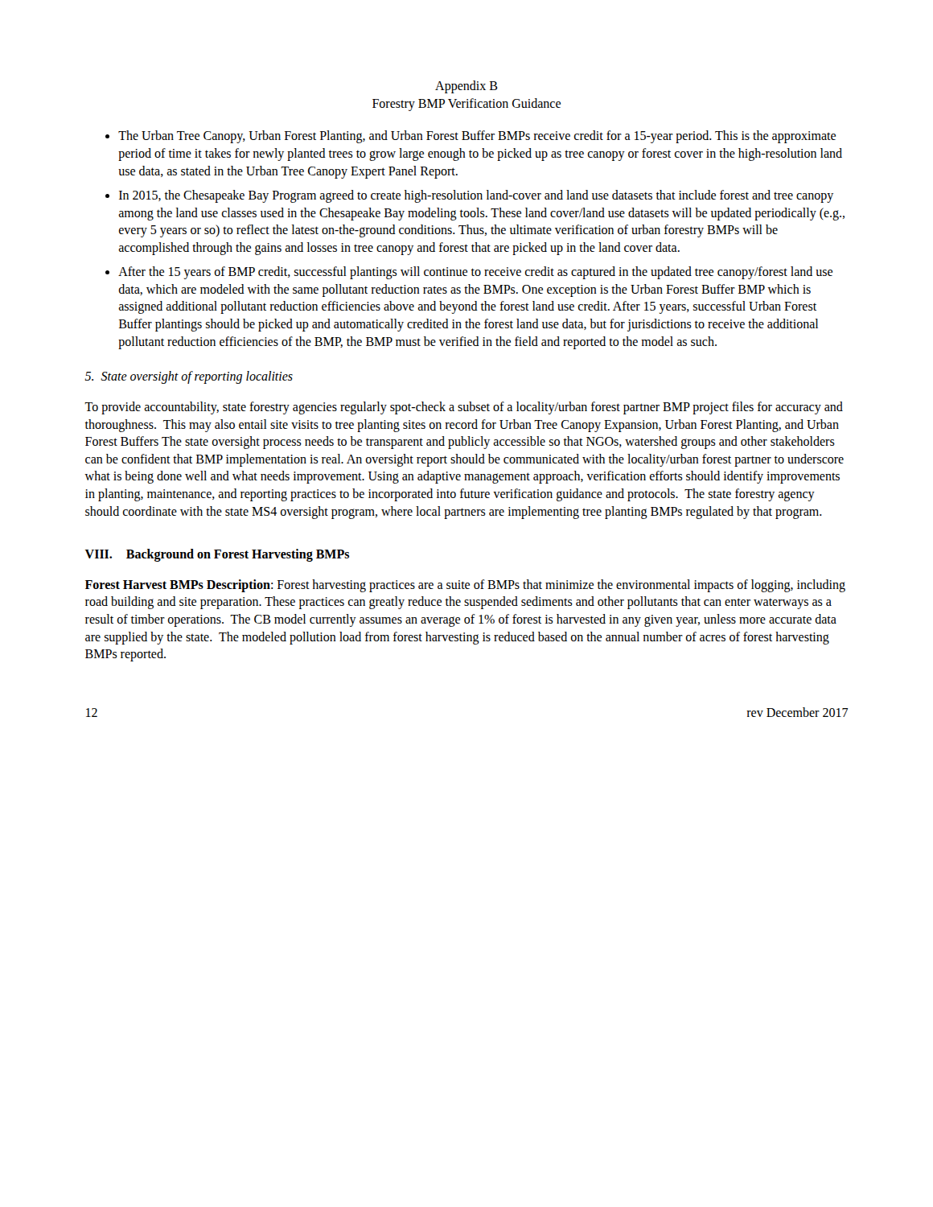Appendix B Forestry BMP Verification Guidance
The Urban Tree Canopy, Urban Forest Planting, and Urban Forest Buffer BMPs receive credit for a 15-year period. This is the approximate period of time it takes for newly planted trees to grow large enough to be picked up as tree canopy or forest cover in the high-resolution land use data, as stated in the Urban Tree Canopy Expert Panel Report.
In 2015, the Chesapeake Bay Program agreed to create high-resolution land-cover and land use datasets that include forest and tree canopy among the land use classes used in the Chesapeake Bay modeling tools. These land cover/land use datasets will be updated periodically (e.g., every 5 years or so) to reflect the latest on-the-ground conditions. Thus, the ultimate verification of urban forestry BMPs will be accomplished through the gains and losses in tree canopy and forest that are picked up in the land cover data.
After the 15 years of BMP credit, successful plantings will continue to receive credit as captured in the updated tree canopy/forest land use data, which are modeled with the same pollutant reduction rates as the BMPs. One exception is the Urban Forest Buffer BMP which is assigned additional pollutant reduction efficiencies above and beyond the forest land use credit. After 15 years, successful Urban Forest Buffer plantings should be picked up and automatically credited in the forest land use data, but for jurisdictions to receive the additional pollutant reduction efficiencies of the BMP, the BMP must be verified in the field and reported to the model as such.
5. State oversight of reporting localities
To provide accountability, state forestry agencies regularly spot-check a subset of a locality/urban forest partner BMP project files for accuracy and thoroughness. This may also entail site visits to tree planting sites on record for Urban Tree Canopy Expansion, Urban Forest Planting, and Urban Forest Buffers The state oversight process needs to be transparent and publicly accessible so that NGOs, watershed groups and other stakeholders can be confident that BMP implementation is real. An oversight report should be communicated with the locality/urban forest partner to underscore what is being done well and what needs improvement. Using an adaptive management approach, verification efforts should identify improvements in planting, maintenance, and reporting practices to be incorporated into future verification guidance and protocols. The state forestry agency should coordinate with the state MS4 oversight program, where local partners are implementing tree planting BMPs regulated by that program.
VIII. Background on Forest Harvesting BMPs
Forest Harvest BMPs Description: Forest harvesting practices are a suite of BMPs that minimize the environmental impacts of logging, including road building and site preparation. These practices can greatly reduce the suspended sediments and other pollutants that can enter waterways as a result of timber operations. The CB model currently assumes an average of 1% of forest is harvested in any given year, unless more accurate data are supplied by the state. The modeled pollution load from forest harvesting is reduced based on the annual number of acres of forest harvesting BMPs reported.
12 rev December 2017